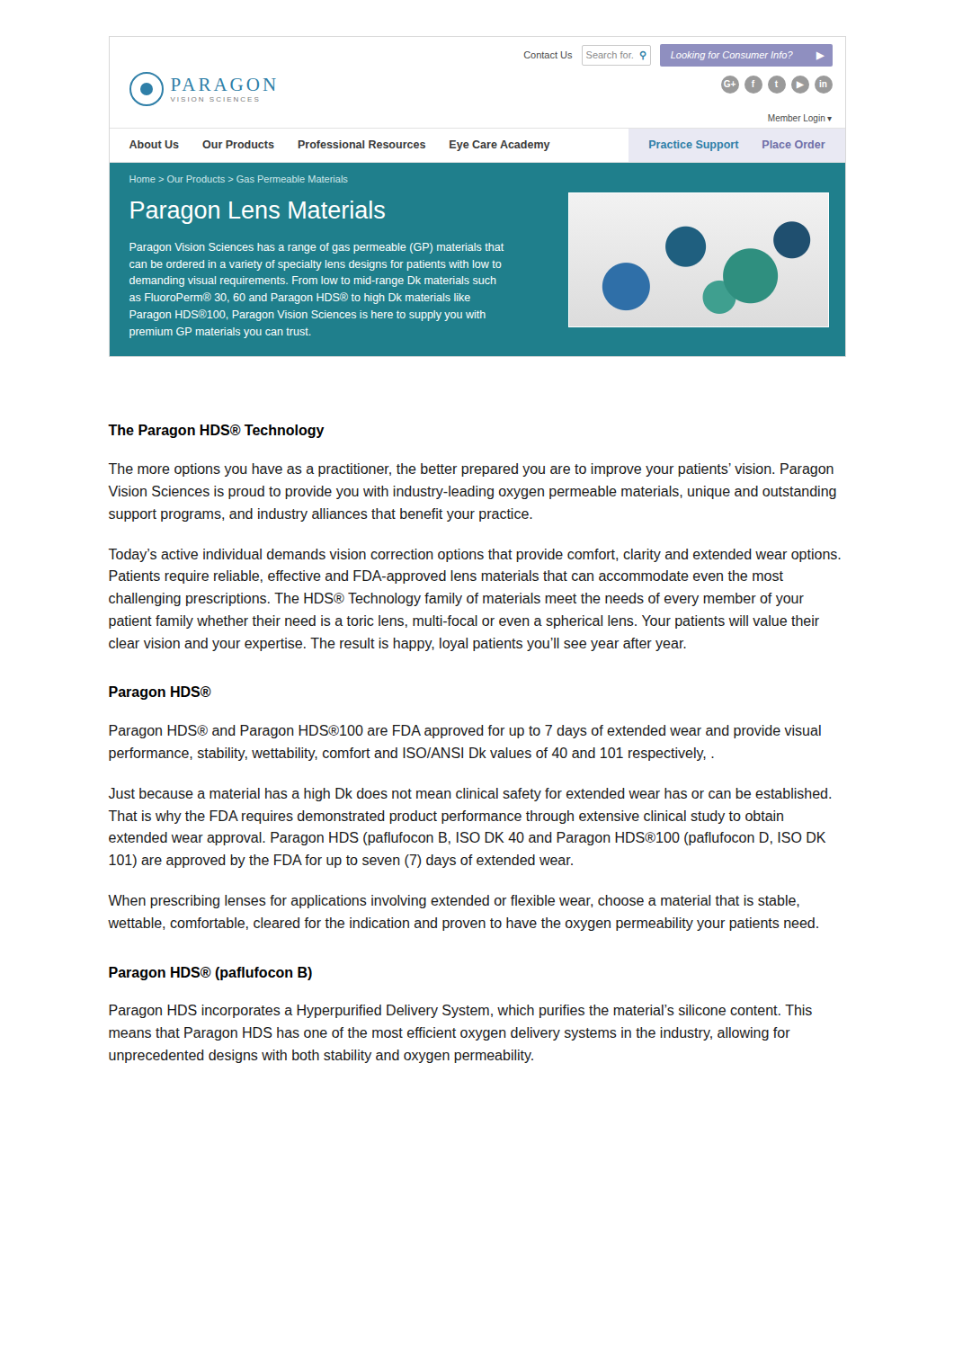Contact Us Search for.⚲ Looking for Consumer Info?▶
PARAGON
VISION SCIENCES
G+ft▶in
Member Login ▾
About Us Our Products Professional Resources Eye Care Academy
Practice Support Place Order
Home > Our Products > Gas Permeable Materials
Paragon Lens Materials
Paragon Vision Sciences has a range of gas permeable (GP) materials that can be ordered in a variety of specialty lens designs for patients with low to demanding visual requirements. From low to mid-range Dk materials such as FluoroPerm® 30, 60 and Paragon HDS® to high Dk materials like Paragon HDS®100, Paragon Vision Sciences is here to supply you with premium GP materials you can trust.
The Paragon HDS® Technology
The more options you have as a practitioner, the better prepared you are to improve your patients’ vision. Paragon Vision Sciences is proud to provide you with industry-leading oxygen permeable materials, unique and outstanding support programs, and industry alliances that benefit your practice.
Today’s active individual demands vision correction options that provide comfort, clarity and extended wear options. Patients require reliable, effective and FDA-approved lens materials that can accommodate even the most challenging prescriptions. The HDS® Technology family of materials meet the needs of every member of your patient family whether their need is a toric lens, multi-focal or even a spherical lens. Your patients will value their clear vision and your expertise. The result is happy, loyal patients you’ll see year after year.
Paragon HDS®
Paragon HDS® and Paragon HDS®100 are FDA approved for up to 7 days of extended wear and provide visual performance, stability, wettability, comfort and ISO/ANSI Dk values of 40 and 101 respectively, .
Just because a material has a high Dk does not mean clinical safety for extended wear has or can be established. That is why the FDA requires demonstrated product performance through extensive clinical study to obtain extended wear approval. Paragon HDS (paflufocon B, ISO DK 40 and Paragon HDS®100 (paflufocon D, ISO DK 101) are approved by the FDA for up to seven (7) days of extended wear.
When prescribing lenses for applications involving extended or flexible wear, choose a material that is stable, wettable, comfortable, cleared for the indication and proven to have the oxygen permeability your patients need.
Paragon HDS® (paflufocon B)
Paragon HDS incorporates a Hyperpurified Delivery System, which purifies the material’s silicone content. This means that Paragon HDS has one of the most efficient oxygen delivery systems in the industry, allowing for unprecedented designs with both stability and oxygen permeability.